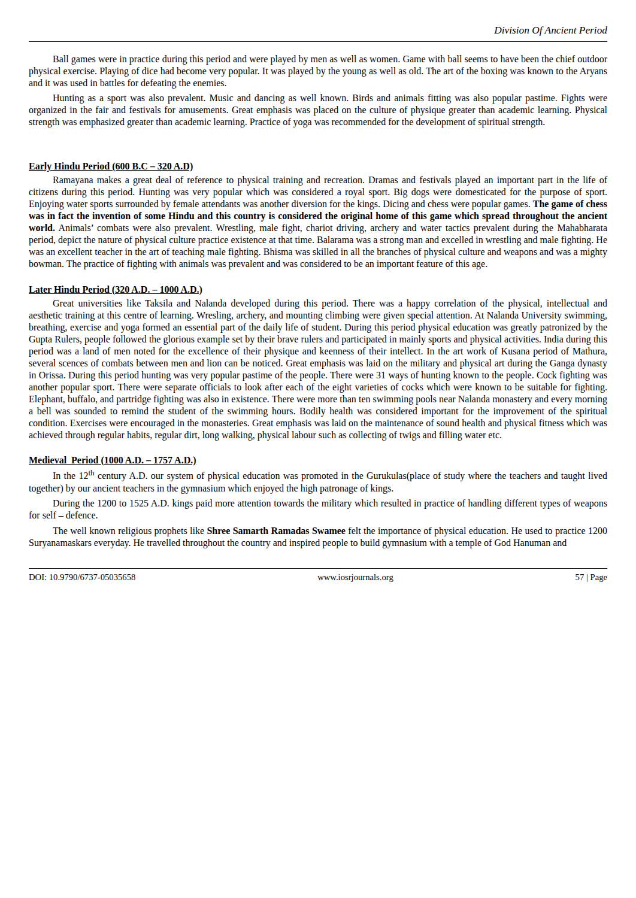Division Of Ancient Period
Ball games were in practice during this period and were played by men as well as women. Game with ball seems to have been the chief outdoor physical exercise. Playing of dice had become very popular. It was played by the young as well as old. The art of the boxing was known to the Aryans and it was used in battles for defeating the enemies.
Hunting as a sport was also prevalent. Music and dancing as well known. Birds and animals fitting was also popular pastime. Fights were organized in the fair and festivals for amusements. Great emphasis was placed on the culture of physique greater than academic learning. Physical strength was emphasized greater than academic learning. Practice of yoga was recommended for the development of spiritual strength.
Early Hindu Period (600 B.C – 320 A.D)
Ramayana makes a great deal of reference to physical training and recreation. Dramas and festivals played an important part in the life of citizens during this period. Hunting was very popular which was considered a royal sport. Big dogs were domesticated for the purpose of sport. Enjoying water sports surrounded by female attendants was another diversion for the kings. Dicing and chess were popular games. The game of chess was in fact the invention of some Hindu and this country is considered the original home of this game which spread throughout the ancient world. Animals’ combats were also prevalent. Wrestling, male fight, chariot driving, archery and water tactics prevalent during the Mahabharata period, depict the nature of physical culture practice existence at that time. Balarama was a strong man and excelled in wrestling and male fighting. He was an excellent teacher in the art of teaching male fighting. Bhisma was skilled in all the branches of physical culture and weapons and was a mighty bowman. The practice of fighting with animals was prevalent and was considered to be an important feature of this age.
Later Hindu Period (320 A.D. – 1000 A.D.)
Great universities like Taksila and Nalanda developed during this period. There was a happy correlation of the physical, intellectual and aesthetic training at this centre of learning. Wresling, archery, and mounting climbing were given special attention. At Nalanda University swimming, breathing, exercise and yoga formed an essential part of the daily life of student. During this period physical education was greatly patronized by the Gupta Rulers, people followed the glorious example set by their brave rulers and participated in mainly sports and physical activities. India during this period was a land of men noted for the excellence of their physique and keenness of their intellect. In the art work of Kusana period of Mathura, several scences of combats between men and lion can be noticed. Great emphasis was laid on the military and physical art during the Ganga dynasty in Orissa. During this period hunting was very popular pastime of the people. There were 31 ways of hunting known to the people. Cock fighting was another popular sport. There were separate officials to look after each of the eight varieties of cocks which were known to be suitable for fighting. Elephant, buffalo, and partridge fighting was also in existence. There were more than ten swimming pools near Nalanda monastery and every morning a bell was sounded to remind the student of the swimming hours. Bodily health was considered important for the improvement of the spiritual condition. Exercises were encouraged in the monasteries. Great emphasis was laid on the maintenance of sound health and physical fitness which was achieved through regular habits, regular dirt, long walking, physical labour such as collecting of twigs and filling water etc.
Medieval Period (1000 A.D. – 1757 A.D.)
In the 12th century A.D. our system of physical education was promoted in the Gurukulas(place of study where the teachers and taught lived together) by our ancient teachers in the gymnasium which enjoyed the high patronage of kings.
During the 1200 to 1525 A.D. kings paid more attention towards the military which resulted in practice of handling different types of weapons for self – defence.
The well known religious prophets like Shree Samarth Ramadas Swamee felt the importance of physical education. He used to practice 1200 Suryanamaskars everyday. He travelled throughout the country and inspired people to build gymnasium with a temple of God Hanuman and
DOI: 10.9790/6737-05035658 www.iosrjournals.org 57 | Page